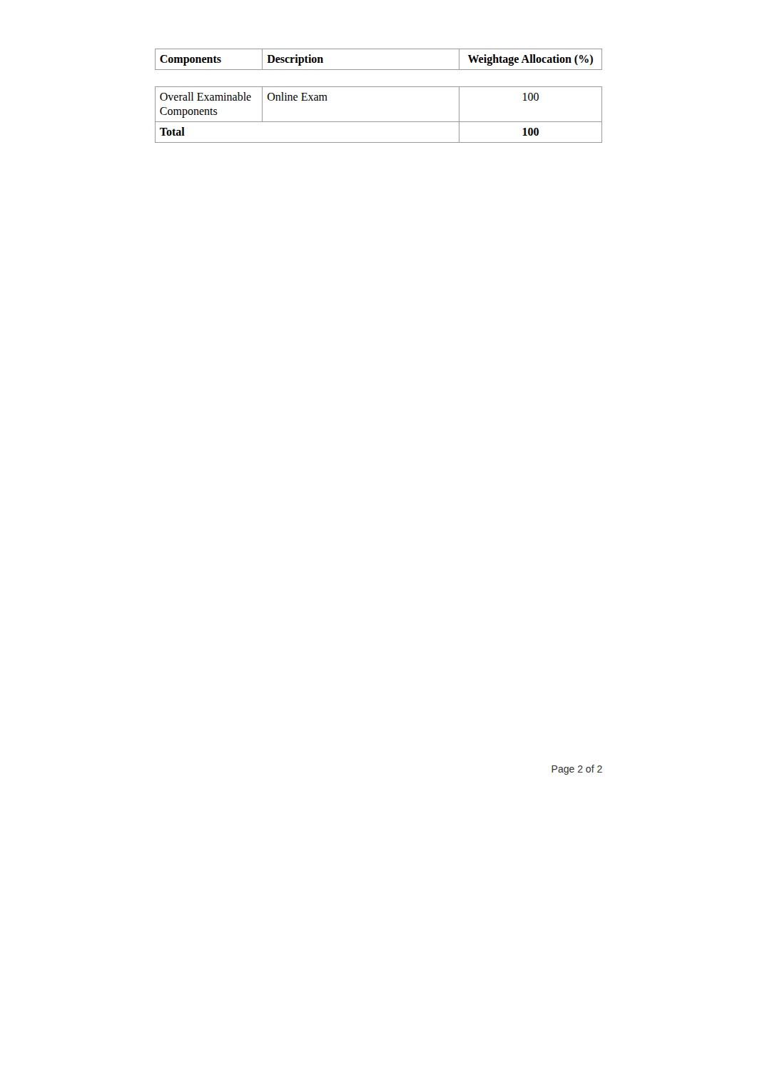| Components | Description | Weightage Allocation (%) |
| --- | --- | --- |
| Overall Examinable Components | Online Exam | 100 |
| Total | 100 |
Page 2 of 2